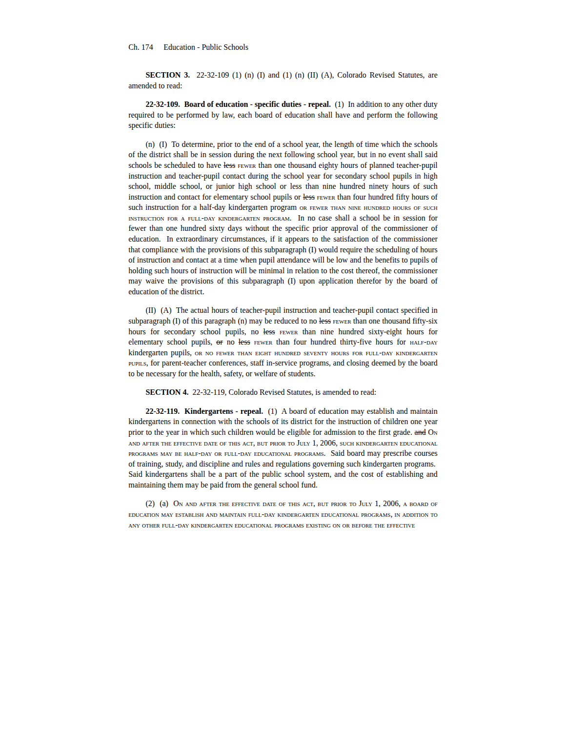Ch. 174
Education - Public Schools
SECTION 3. 22-32-109 (1) (n) (I) and (1) (n) (II) (A), Colorado Revised Statutes, are amended to read:
22-32-109. Board of education - specific duties - repeal. (1) In addition to any other duty required to be performed by law, each board of education shall have and perform the following specific duties:
(n) (I) To determine, prior to the end of a school year, the length of time which the schools of the district shall be in session during the next following school year, but in no event shall said schools be scheduled to have less fewer than one thousand eighty hours of planned teacher-pupil instruction and teacher-pupil contact during the school year for secondary school pupils in high school, middle school, or junior high school or less than nine hundred ninety hours of such instruction and contact for elementary school pupils or less fewer than four hundred fifty hours of such instruction for a half-day kindergarten program or fewer than nine hundred hours of such instruction for a full-day kindergarten program. In no case shall a school be in session for fewer than one hundred sixty days without the specific prior approval of the commissioner of education. In extraordinary circumstances, if it appears to the satisfaction of the commissioner that compliance with the provisions of this subparagraph (I) would require the scheduling of hours of instruction and contact at a time when pupil attendance will be low and the benefits to pupils of holding such hours of instruction will be minimal in relation to the cost thereof, the commissioner may waive the provisions of this subparagraph (I) upon application therefor by the board of education of the district.
(II) (A) The actual hours of teacher-pupil instruction and teacher-pupil contact specified in subparagraph (I) of this paragraph (n) may be reduced to no less fewer than one thousand fifty-six hours for secondary school pupils, no less fewer than nine hundred sixty-eight hours for elementary school pupils, or no less fewer than four hundred thirty-five hours for half-day kindergarten pupils, or no fewer than eight hundred seventy hours for full-day kindergarten pupils, for parent-teacher conferences, staff in-service programs, and closing deemed by the board to be necessary for the health, safety, or welfare of students.
SECTION 4. 22-32-119, Colorado Revised Statutes, is amended to read:
22-32-119. Kindergartens - repeal. (1) A board of education may establish and maintain kindergartens in connection with the schools of its district for the instruction of children one year prior to the year in which such children would be eligible for admission to the first grade. and On and after the effective date of this act, but prior to July 1, 2006, such kindergarten educational programs may be half-day or full-day educational programs. Said board may prescribe courses of training, study, and discipline and rules and regulations governing such kindergarten programs. Said kindergartens shall be a part of the public school system, and the cost of establishing and maintaining them may be paid from the general school fund.
(2) (a) On and after the effective date of this act, but prior to July 1, 2006, a board of education may establish and maintain full-day kindergarten educational programs, in addition to any other full-day kindergarten educational programs existing on or before the effective